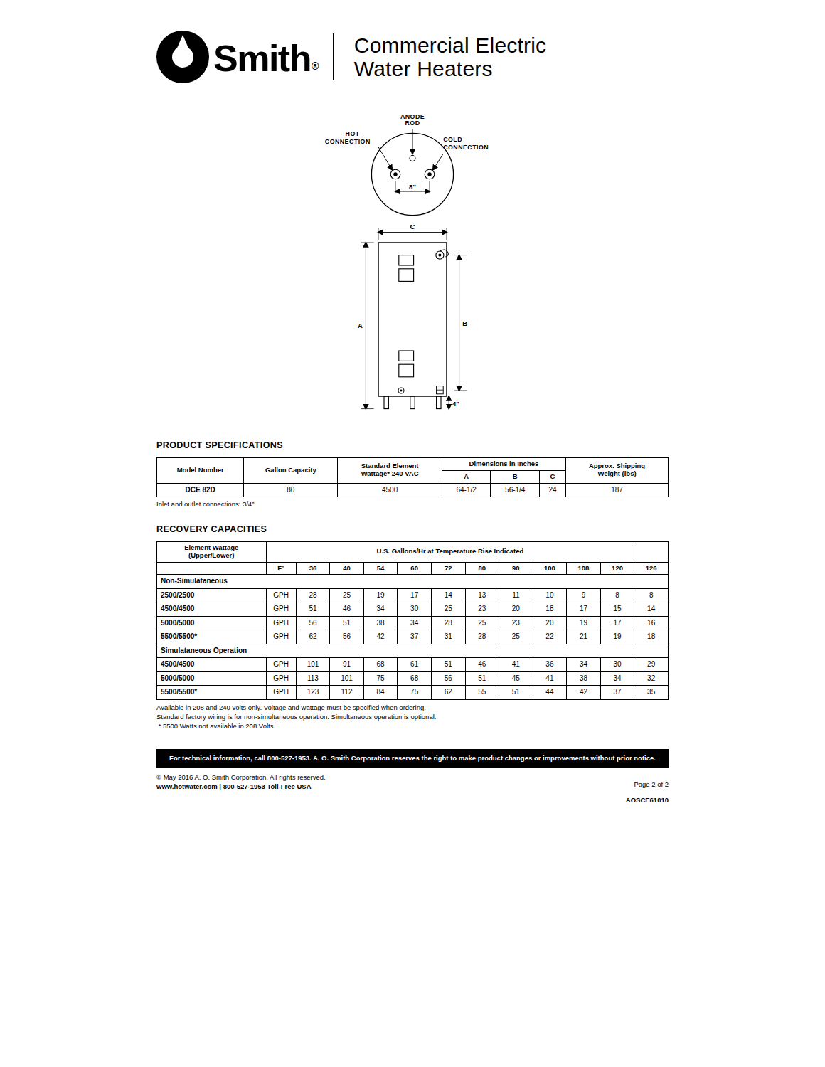Smith®
Commercial Electric
Water Heaters
ANODE ROD HOT CONNECTION COLD CONNECTION 8" C A B 4"
PRODUCT SPECIFICATIONS
| Model Number | Gallon Capacity | Standard Element Wattage* 240 VAC | Dimensions in Inches | Approx. Shipping Weight (lbs) |
| --- | --- | --- | --- | --- |
| A | B | C |
| DCE 82D | 80 | 4500 | 64-1/2 | 56-1/4 | 24 | 187 |
Inlet and outlet connections: 3/4”.
RECOVERY CAPACITIES
| Element Wattage (Upper/Lower) | U.S. Gallons/Hr at Temperature Rise Indicated |
| --- | --- |
| | F° | 36 | 40 | 54 | 60 | 72 | 80 | 90 | 100 | 108 | 120 | 126 |
| Non-Simulataneous |
| 2500/2500 | GPH | 28 | 25 | 19 | 17 | 14 | 13 | 11 | 10 | 9 | 8 | 8 |
| 4500/4500 | GPH | 51 | 46 | 34 | 30 | 25 | 23 | 20 | 18 | 17 | 15 | 14 |
| 5000/5000 | GPH | 56 | 51 | 38 | 34 | 28 | 25 | 23 | 20 | 19 | 17 | 16 |
| 5500/5500* | GPH | 62 | 56 | 42 | 37 | 31 | 28 | 25 | 22 | 21 | 19 | 18 |
| Simulataneous Operation |
| 4500/4500 | GPH | 101 | 91 | 68 | 61 | 51 | 46 | 41 | 36 | 34 | 30 | 29 |
| 5000/5000 | GPH | 113 | 101 | 75 | 68 | 56 | 51 | 45 | 41 | 38 | 34 | 32 |
| 5500/5500* | GPH | 123 | 112 | 84 | 75 | 62 | 55 | 51 | 44 | 42 | 37 | 35 |
Available in 208 and 240 volts only. Voltage and wattage must be specified when ordering.
Standard factory wiring is for non-simultaneous operation. Simultaneous operation is optional.
* 5500 Watts not available in 208 Volts
For technical information, call 800-527-1953. A. O. Smith Corporation reserves the right to make product changes or improvements without prior notice.
© May 2016 A. O. Smith Corporation. All rights reserved.
www.hotwater.com | 800-527-1953 Toll-Free USA
Page 2 of 2
AOSCE61010